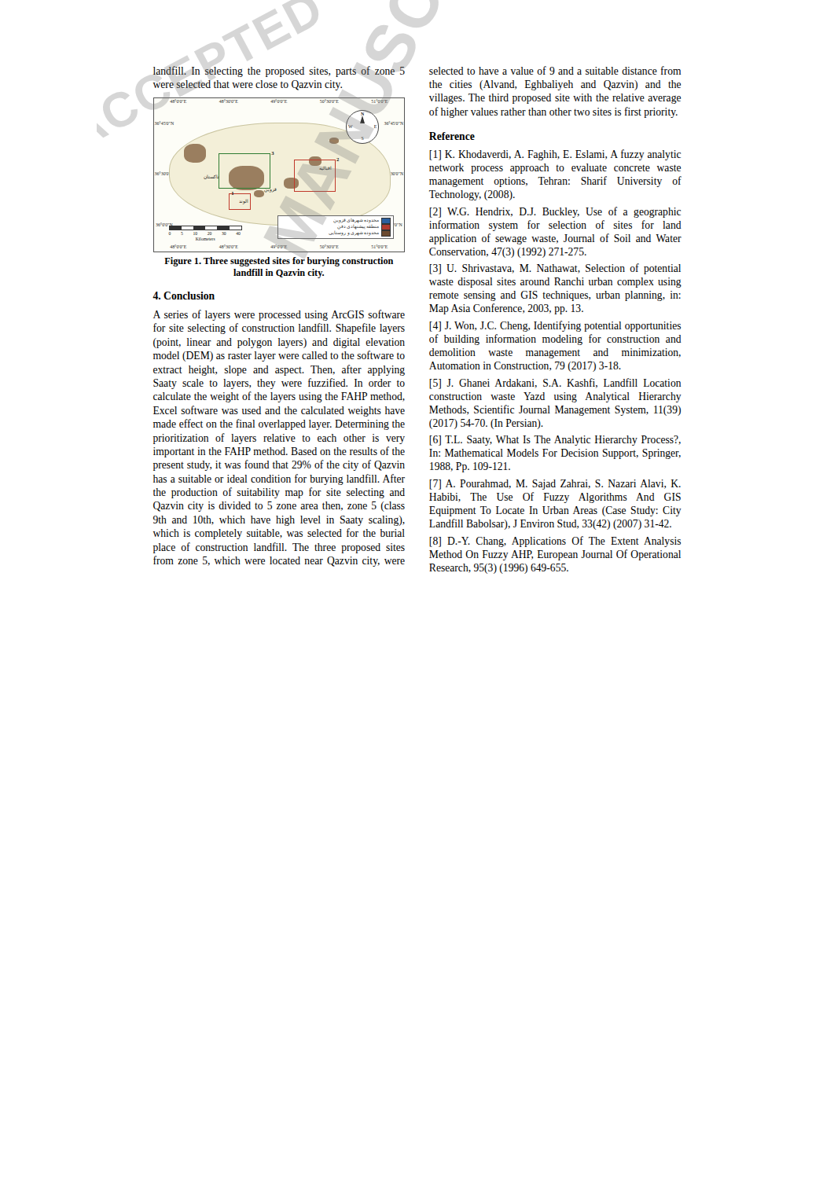ACCEPTED MANUSCRIPT
landfill. In selecting the proposed sites, parts of zone 5 were selected that were close to Qazvin city.
48°0'0"E 48°30'0"E 49°0'0"E 50°30'0"E 51°0'0"E
48°0'0"E 48°30'0"E 49°0'0"E 50°30'0"E 51°0'0"E
36°45'0"N 36°30'0"N 36°0'0"N
36°45'0"N 36°30'0"N 36°0'0"N
1
2
3
الوند
قزوین
تاکستان
اقبالیه
N
S
E
W
محدوده شهرهای قزوین
منطقه پیشنهادی دفن
محدوده شهری و روستایی
0510203040
Kilometers
Figure 1. Three suggested sites for burying construction landfill in Qazvin city.
4. Conclusion
A series of layers were processed using ArcGIS software for site selecting of construction landfill. Shapefile layers (point, linear and polygon layers) and digital elevation model (DEM) as raster layer were called to the software to extract height, slope and aspect. Then, after applying Saaty scale to layers, they were fuzzified. In order to calculate the weight of the layers using the FAHP method, Excel software was used and the calculated weights have made effect on the final overlapped layer. Determining the prioritization of layers relative to each other is very important in the FAHP method. Based on the results of the present study, it was found that 29% of the city of Qazvin has a suitable or ideal condition for burying landfill. After the production of suitability map for site selecting and Qazvin city is divided to 5 zone area then, zone 5 (class 9th and 10th, which have high level in Saaty scaling), which is completely suitable, was selected for the burial place of construction landfill. The three proposed sites from zone 5, which were located near Qazvin city, were selected to have a value of 9 and a suitable distance from the cities (Alvand, Eghbaliyeh and Qazvin) and the villages. The third proposed site with the relative average of higher values rather than other two sites is first priority.
Reference
[1] K. Khodaverdi, A. Faghih, E. Eslami, A fuzzy analytic network process approach to evaluate concrete waste management options, Tehran: Sharif University of Technology, (2008).
[2] W.G. Hendrix, D.J. Buckley, Use of a geographic information system for selection of sites for land application of sewage waste, Journal of Soil and Water Conservation, 47(3) (1992) 271-275.
[3] U. Shrivastava, M. Nathawat, Selection of potential waste disposal sites around Ranchi urban complex using remote sensing and GIS techniques, urban planning, in: Map Asia Conference, 2003, pp. 13.
[4] J. Won, J.C. Cheng, Identifying potential opportunities of building information modeling for construction and demolition waste management and minimization, Automation in Construction, 79 (2017) 3-18.
[5] J. Ghanei Ardakani, S.A. Kashfi, Landfill Location construction waste Yazd using Analytical Hierarchy Methods, Scientific Journal Management System, 11(39) (2017) 54-70. (In Persian).
[6] T.L. Saaty, What Is The Analytic Hierarchy Process?, In: Mathematical Models For Decision Support, Springer, 1988, Pp. 109-121.
[7] A. Pourahmad, M. Sajad Zahrai, S. Nazari Alavi, K. Habibi, The Use Of Fuzzy Algorithms And GIS Equipment To Locate In Urban Areas (Case Study: City Landfill Babolsar), J Environ Stud, 33(42) (2007) 31-42.
[8] D.-Y. Chang, Applications Of The Extent Analysis Method On Fuzzy AHP, European Journal Of Operational Research, 95(3) (1996) 649-655.